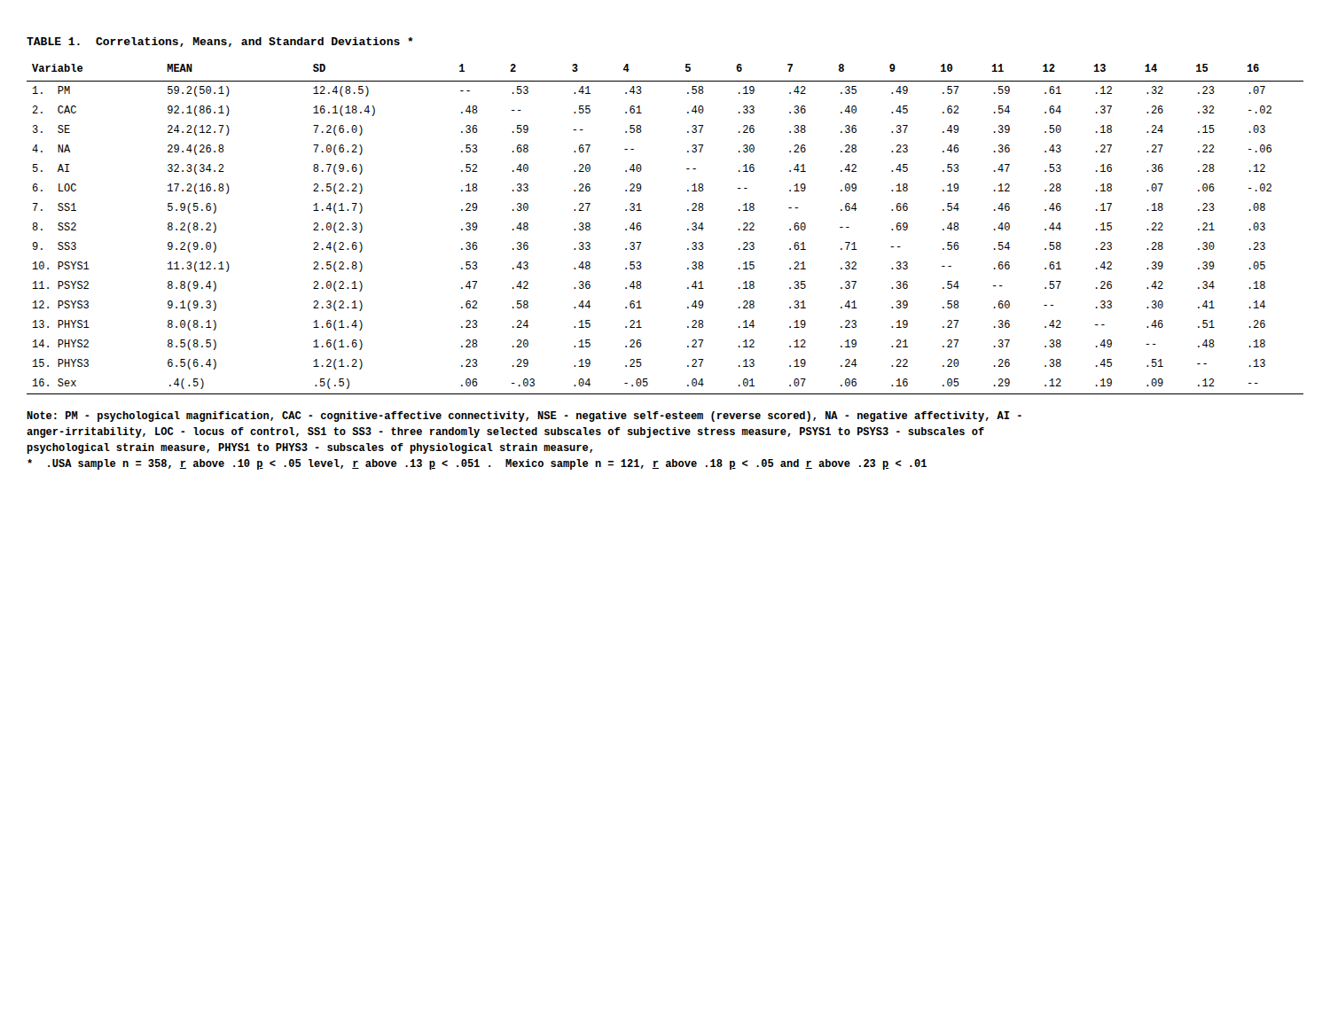TABLE 1. Correlations, Means, and Standard Deviations *
| Variable | MEAN | SD | 1 | 2 | 3 | 4 | 5 | 6 | 7 | 8 | 9 | 10 | 11 | 12 | 13 | 14 | 15 | 16 |
| --- | --- | --- | --- | --- | --- | --- | --- | --- | --- | --- | --- | --- | --- | --- | --- | --- | --- | --- |
| 1. PM | 59.2(50.1) | 12.4(8.5) | -- | .53 | .41 | .43 | .58 | .19 | .42 | .35 | .49 | .57 | .59 | .61 | .12 | .32 | .23 | .07 |
| 2. CAC | 92.1(86.1) | 16.1(18.4) | .48 | -- | .55 | .61 | .40 | .33 | .36 | .40 | .45 | .62 | .54 | .64 | .37 | .26 | .32 | -.02 |
| 3. SE | 24.2(12.7) | 7.2(6.0) | .36 | .59 | -- | .58 | .37 | .26 | .38 | .36 | .37 | .49 | .39 | .50 | .18 | .24 | .15 | .03 |
| 4. NA | 29.4(26.8 | 7.0(6.2) | .53 | .68 | .67 | -- | .37 | .30 | .26 | .28 | .23 | .46 | .36 | .43 | .27 | .27 | .22 | -.06 |
| 5. AI | 32.3(34.2 | 8.7(9.6) | .52 | .40 | .20 | .40 | -- | .16 | .41 | .42 | .45 | .53 | .47 | .53 | .16 | .36 | .28 | .12 |
| 6. LOC | 17.2(16.8) | 2.5(2.2) | .18 | .33 | .26 | .29 | .18 | -- | .19 | .09 | .18 | .19 | .12 | .28 | .18 | .07 | .06 | -.02 |
| 7. SS1 | 5.9(5.6) | 1.4(1.7) | .29 | .30 | .27 | .31 | .28 | .18 | -- | .64 | .66 | .54 | .46 | .46 | .17 | .18 | .23 | .08 |
| 8. SS2 | 8.2(8.2) | 2.0(2.3) | .39 | .48 | .38 | .46 | .34 | .22 | .60 | -- | .69 | .48 | .40 | .44 | .15 | .22 | .21 | .03 |
| 9. SS3 | 9.2(9.0) | 2.4(2.6) | .36 | .36 | .33 | .37 | .33 | .23 | .61 | .71 | -- | .56 | .54 | .58 | .23 | .28 | .30 | .23 |
| 10. PSYS1 | 11.3(12.1) | 2.5(2.8) | .53 | .43 | .48 | .53 | .38 | .15 | .21 | .32 | .33 | -- | .66 | .61 | .42 | .39 | .39 | .05 |
| 11. PSYS2 | 8.8(9.4) | 2.0(2.1) | .47 | .42 | .36 | .48 | .41 | .18 | .35 | .37 | .36 | .54 | -- | .57 | .26 | .42 | .34 | .18 |
| 12. PSYS3 | 9.1(9.3) | 2.3(2.1) | .62 | .58 | .44 | .61 | .49 | .28 | .31 | .41 | .39 | .58 | .60 | -- | .33 | .30 | .41 | .14 |
| 13. PHYS1 | 8.0(8.1) | 1.6(1.4) | .23 | .24 | .15 | .21 | .28 | .14 | .19 | .23 | .19 | .27 | .36 | .42 | -- | .46 | .51 | .26 |
| 14. PHYS2 | 8.5(8.5) | 1.6(1.6) | .28 | .20 | .15 | .26 | .27 | .12 | .12 | .19 | .21 | .27 | .37 | .38 | .49 | -- | .48 | .18 |
| 15. PHYS3 | 6.5(6.4) | 1.2(1.2) | .23 | .29 | .19 | .25 | .27 | .13 | .19 | .24 | .22 | .20 | .26 | .38 | .45 | .51 | -- | .13 |
| 16. Sex | .4(.5) | .5(.5) | .06 | -.03 | .04 | -.05 | .04 | .01 | .07 | .06 | .16 | .05 | .29 | .12 | .19 | .09 | .12 | -- |
Note: PM - psychological magnification, CAC - cognitive-affective connectivity, NSE - negative self-esteem (reverse scored), NA - negative affectivity, AI - anger-irritability, LOC - locus of control, SS1 to SS3 - three randomly selected subscales of subjective stress measure, PSYS1 to PSYS3 - subscales of psychological strain measure, PHYS1 to PHYS3 - subscales of physiological strain measure,
* .USA sample n = 358, r above .10 p < .05 level, r above .13 p < .051 . Mexico sample n = 121, r above .18 p < .05 and r above .23 p < .01